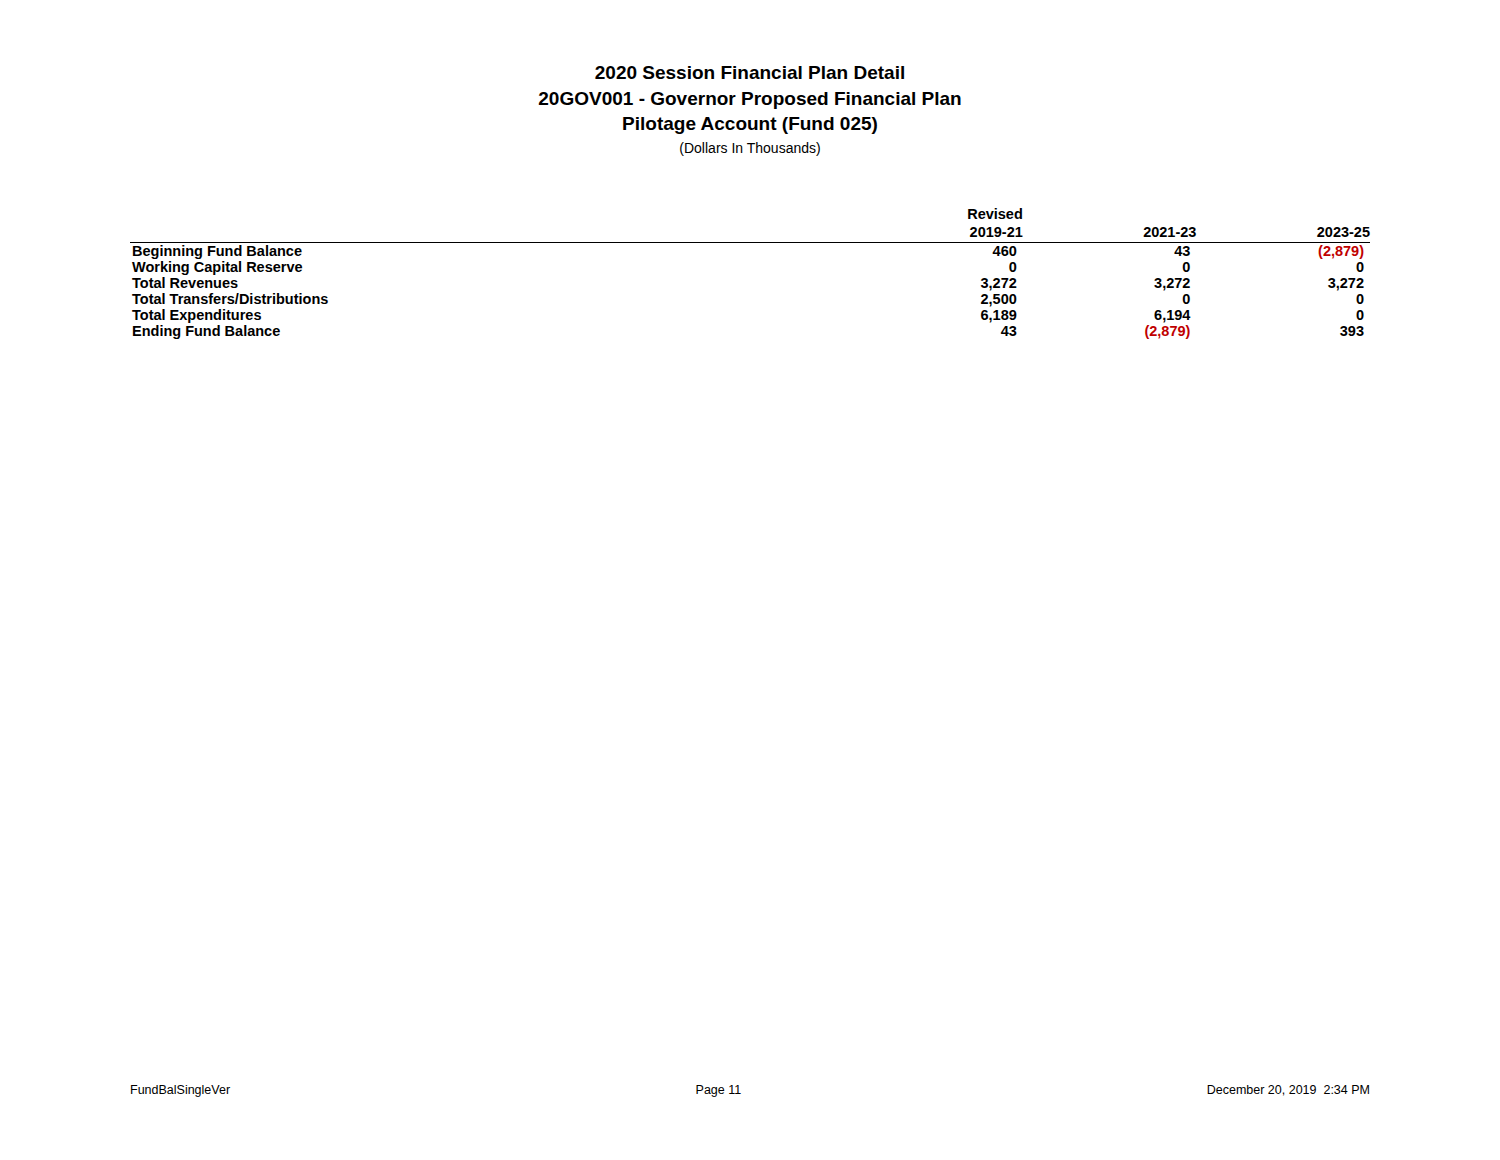2020 Session Financial Plan Detail
20GOV001 - Governor Proposed Financial Plan
Pilotage Account (Fund 025)
(Dollars In Thousands)
| | Revised | | |
| --- | --- | --- | --- |
| | 2019-21 | 2021-23 | 2023-25 |
| Beginning Fund Balance | 460 | 43 | (2,879) |
| Working Capital Reserve | 0 | 0 | 0 |
| Total Revenues | 3,272 | 3,272 | 3,272 |
| Total Transfers/Distributions | 2,500 | 0 | 0 |
| Total Expenditures | 6,189 | 6,194 | 0 |
| Ending Fund Balance | 43 | (2,879) | 393 |
FundBalSingleVer
Page 11
December 20, 2019 2:34 PM